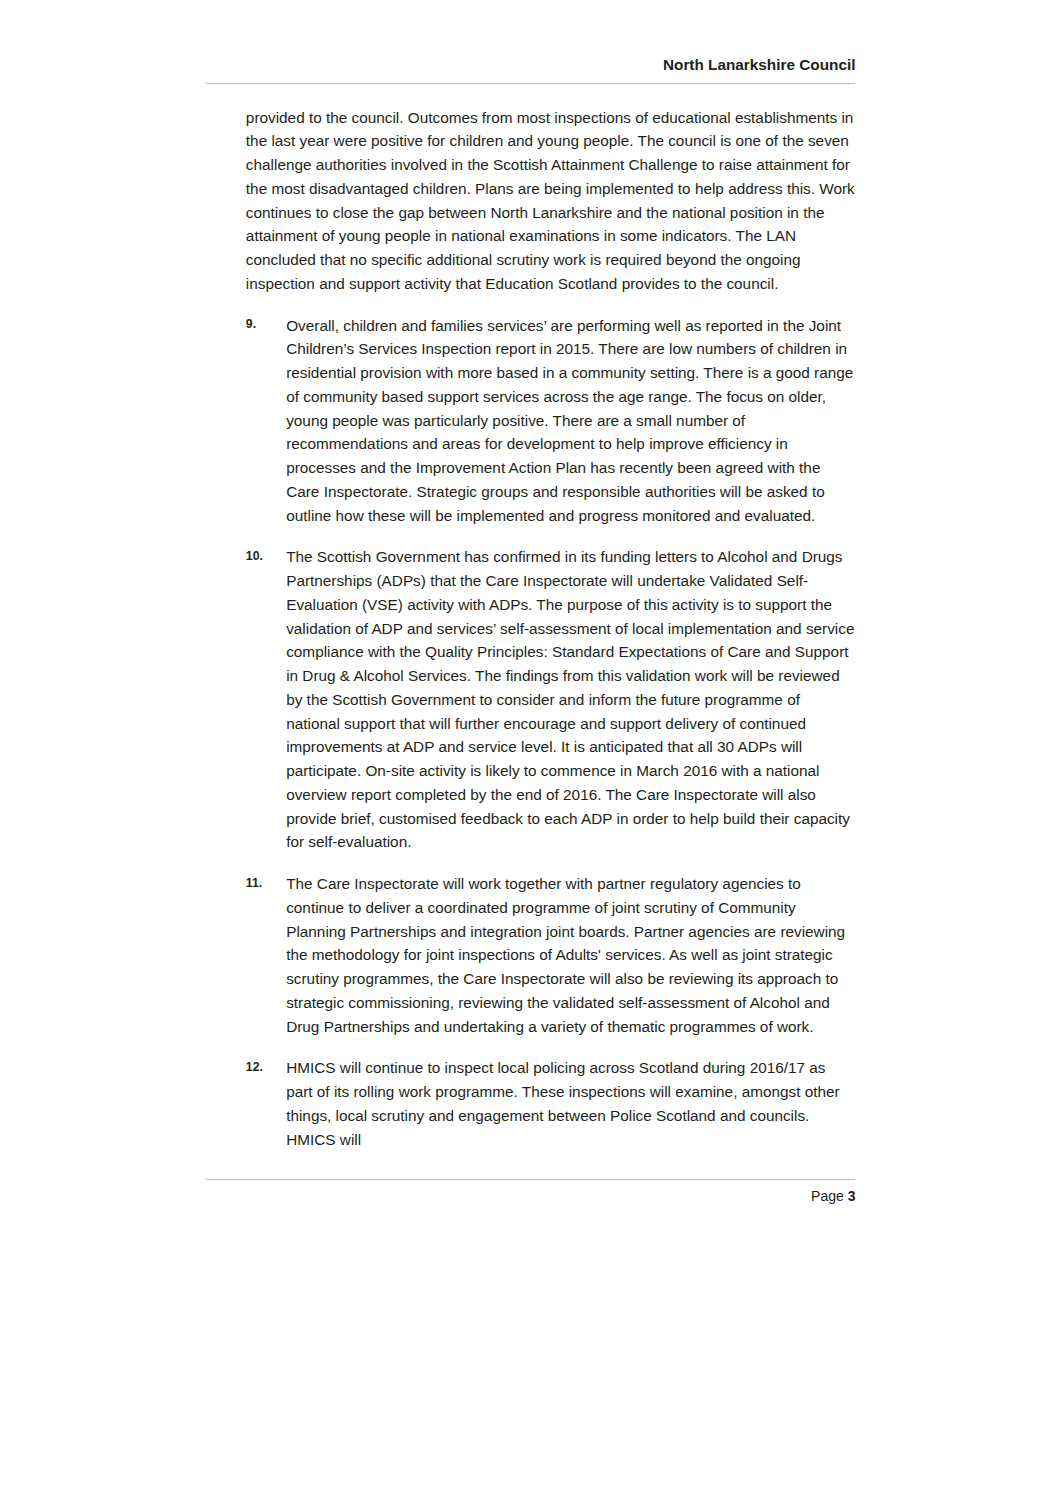North Lanarkshire Council
provided to the council. Outcomes from most inspections of educational establishments in the last year were positive for children and young people. The council is one of the seven challenge authorities involved in the Scottish Attainment Challenge to raise attainment for the most disadvantaged children. Plans are being implemented to help address this. Work continues to close the gap between North Lanarkshire and the national position in the attainment of young people in national examinations in some indicators. The LAN concluded that no specific additional scrutiny work is required beyond the ongoing inspection and support activity that Education Scotland provides to the council.
9. Overall, children and families services’ are performing well as reported in the Joint Children’s Services Inspection report in 2015. There are low numbers of children in residential provision with more based in a community setting. There is a good range of community based support services across the age range. The focus on older, young people was particularly positive. There are a small number of recommendations and areas for development to help improve efficiency in processes and the Improvement Action Plan has recently been agreed with the Care Inspectorate. Strategic groups and responsible authorities will be asked to outline how these will be implemented and progress monitored and evaluated.
10. The Scottish Government has confirmed in its funding letters to Alcohol and Drugs Partnerships (ADPs) that the Care Inspectorate will undertake Validated Self-Evaluation (VSE) activity with ADPs. The purpose of this activity is to support the validation of ADP and services’ self-assessment of local implementation and service compliance with the Quality Principles: Standard Expectations of Care and Support in Drug & Alcohol Services. The findings from this validation work will be reviewed by the Scottish Government to consider and inform the future programme of national support that will further encourage and support delivery of continued improvements at ADP and service level. It is anticipated that all 30 ADPs will participate. On-site activity is likely to commence in March 2016 with a national overview report completed by the end of 2016. The Care Inspectorate will also provide brief, customised feedback to each ADP in order to help build their capacity for self-evaluation.
11. The Care Inspectorate will work together with partner regulatory agencies to continue to deliver a coordinated programme of joint scrutiny of Community Planning Partnerships and integration joint boards. Partner agencies are reviewing the methodology for joint inspections of Adults' services. As well as joint strategic scrutiny programmes, the Care Inspectorate will also be reviewing its approach to strategic commissioning, reviewing the validated self-assessment of Alcohol and Drug Partnerships and undertaking a variety of thematic programmes of work.
12. HMICS will continue to inspect local policing across Scotland during 2016/17 as part of its rolling work programme. These inspections will examine, amongst other things, local scrutiny and engagement between Police Scotland and councils. HMICS will
Page 3